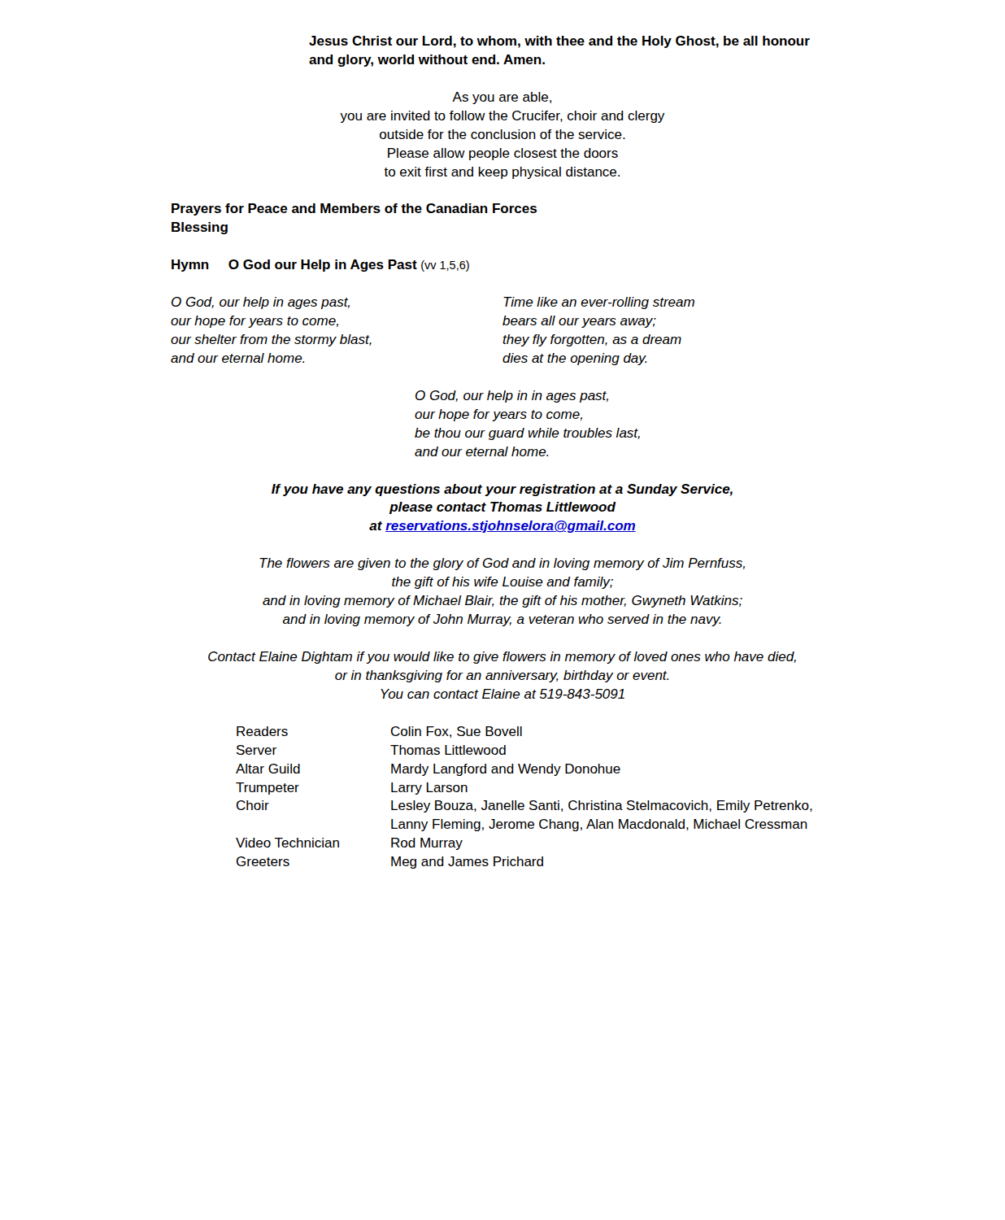Jesus Christ our Lord, to whom, with thee and the Holy Ghost, be all honour and glory, world without end. Amen.
As you are able,
you are invited to follow the Crucifer, choir and clergy
outside for the conclusion of the service.
Please allow people closest the doors
to exit first and keep physical distance.
Prayers for Peace and Members of the Canadian Forces
Blessing
Hymn O God our Help in Ages Past (vv 1,5,6)
| O God, our help in ages past, our hope for years to come, our shelter from the stormy blast, and our eternal home. | Time like an ever-rolling stream bears all our years away; they fly forgotten, as a dream dies at the opening day. |
O God, our help in in ages past,
our hope for years to come,
be thou our guard while troubles last,
and our eternal home.
If you have any questions about your registration at a Sunday Service,
please contact Thomas Littlewood
at reservations.stjohnselora@gmail.com
The flowers are given to the glory of God and in loving memory of Jim Pernfuss,
the gift of his wife Louise and family;
and in loving memory of Michael Blair, the gift of his mother, Gwyneth Watkins;
and in loving memory of John Murray, a veteran who served in the navy.
Contact Elaine Dightam if you would like to give flowers in memory of loved ones who have died,
or in thanksgiving for an anniversary, birthday or event.
You can contact Elaine at 519-843-5091
| Readers | Colin Fox, Sue Bovell |
| Server | Thomas Littlewood |
| Altar Guild | Mardy Langford and Wendy Donohue |
| Trumpeter | Larry Larson |
| Choir | Lesley Bouza, Janelle Santi, Christina Stelmacovich, Emily Petrenko, Lanny Fleming, Jerome Chang, Alan Macdonald, Michael Cressman |
| Video Technician | Rod Murray |
| Greeters | Meg and James Prichard |